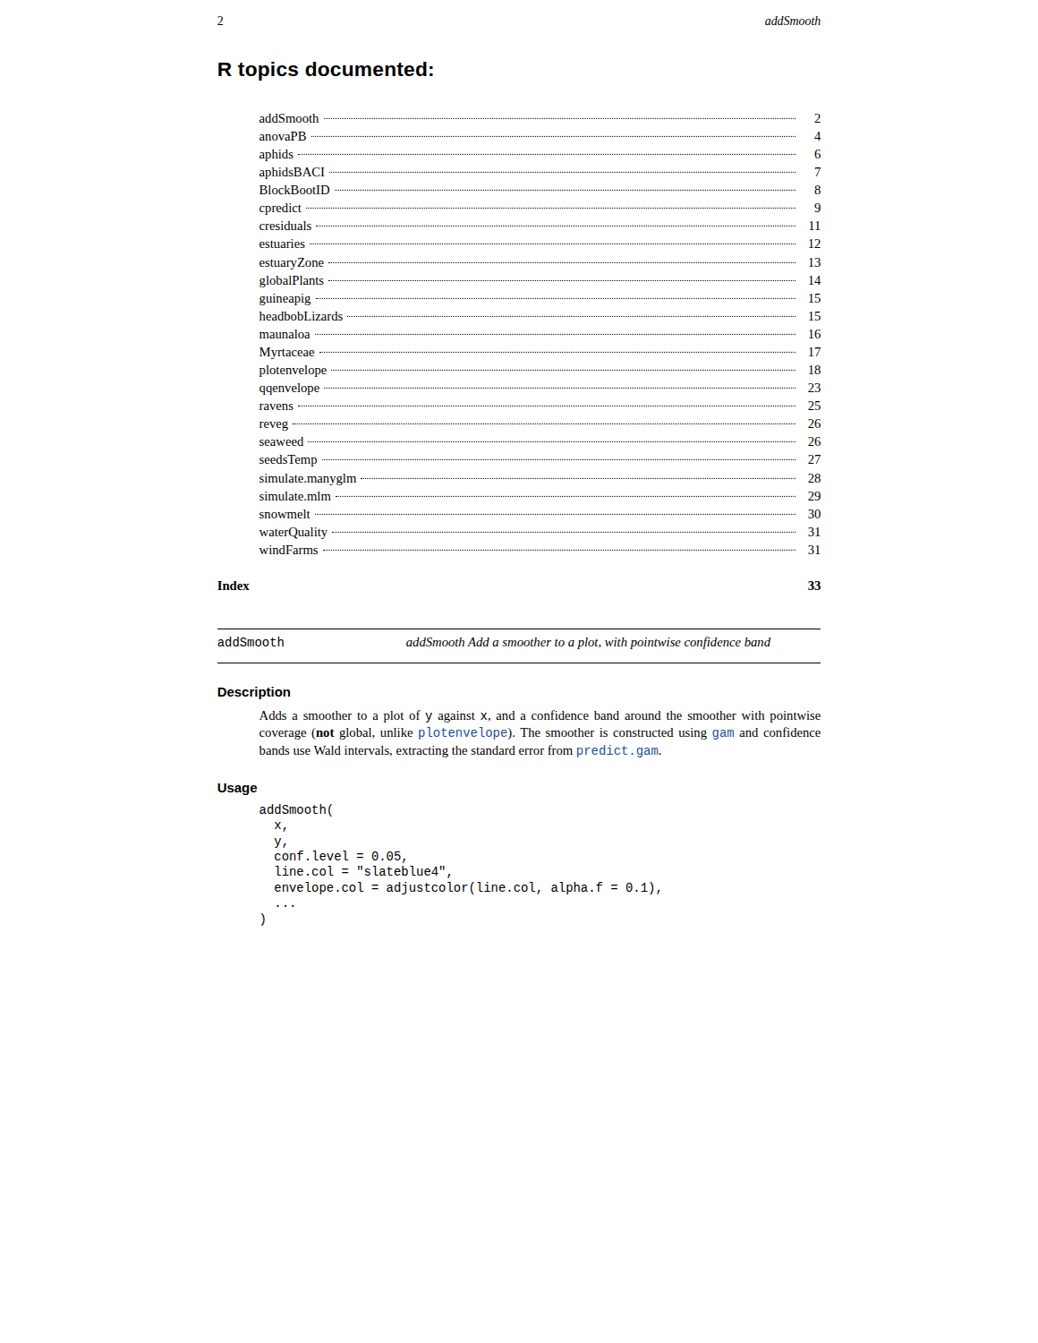2 addSmooth
R topics documented:
addSmooth 2
anovaPB 4
aphids 6
aphidsBACI 7
BlockBootID 8
cpredict 9
cresiduals 11
estuaries 12
estuaryZone 13
globalPlants 14
guineapig 15
headbobLizards 15
maunaloa 16
Myrtaceae 17
plotenvelope 18
qqenvelope 23
ravens 25
reveg 26
seaweed 26
seedsTemp 27
simulate.manyglm 28
simulate.mlm 29
snowmelt 30
waterQuality 31
windFarms 31
Index 33
addSmooth addSmooth Add a smoother to a plot, with pointwise confidence band
Description
Adds a smoother to a plot of y against x, and a confidence band around the smoother with pointwise coverage (not global, unlike plotenvelope). The smoother is constructed using gam and confidence bands use Wald intervals, extracting the standard error from predict.gam.
Usage
addSmooth(
  x,
  y,
  conf.level = 0.05,
  line.col = "slateblue4",
  envelope.col = adjustcolor(line.col, alpha.f = 0.1),
  ...
)